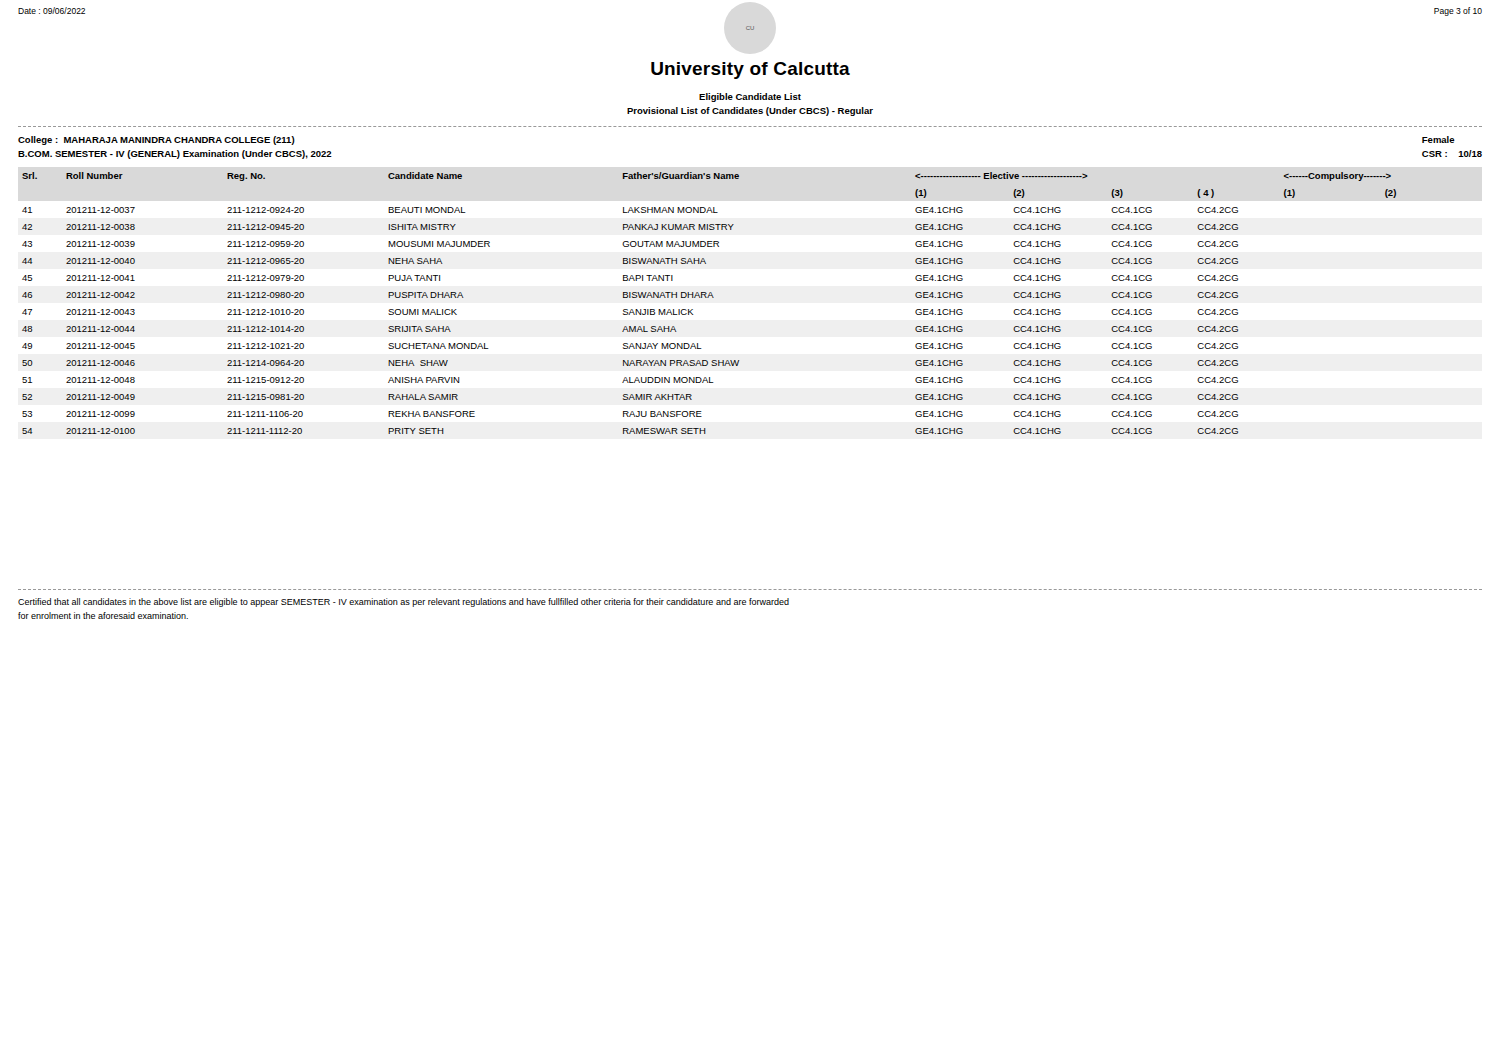Date : 09/06/2022
Page 3 of 10
CU
University of Calcutta
Eligible Candidate List
Provisional List of Candidates (Under CBCS) - Regular
College : MAHARAJA MANINDRA CHANDRA COLLEGE (211)
B.COM. SEMESTER - IV (GENERAL) Examination (Under CBCS), 2022
Female
CSR : 10/18
| Srl. | Roll Number | Reg. No. | Candidate Name | Father's/Guardian's Name | <------------------- Elective -------------------> | <------Compulsory-------> |
| --- | --- | --- | --- | --- | --- | --- |
| | | | | | (1) | (2) | (3) | ( 4 ) | (1) | (2) |
| 41 | 201211-12-0037 | 211-1212-0924-20 | BEAUTI MONDAL | LAKSHMAN MONDAL | GE4.1CHG | CC4.1CHG | CC4.1CG | CC4.2CG | | |
| 42 | 201211-12-0038 | 211-1212-0945-20 | ISHITA MISTRY | PANKAJ KUMAR MISTRY | GE4.1CHG | CC4.1CHG | CC4.1CG | CC4.2CG | | |
| 43 | 201211-12-0039 | 211-1212-0959-20 | MOUSUMI MAJUMDER | GOUTAM MAJUMDER | GE4.1CHG | CC4.1CHG | CC4.1CG | CC4.2CG | | |
| 44 | 201211-12-0040 | 211-1212-0965-20 | NEHA SAHA | BISWANATH SAHA | GE4.1CHG | CC4.1CHG | CC4.1CG | CC4.2CG | | |
| 45 | 201211-12-0041 | 211-1212-0979-20 | PUJA TANTI | BAPI TANTI | GE4.1CHG | CC4.1CHG | CC4.1CG | CC4.2CG | | |
| 46 | 201211-12-0042 | 211-1212-0980-20 | PUSPITA DHARA | BISWANATH DHARA | GE4.1CHG | CC4.1CHG | CC4.1CG | CC4.2CG | | |
| 47 | 201211-12-0043 | 211-1212-1010-20 | SOUMI MALICK | SANJIB MALICK | GE4.1CHG | CC4.1CHG | CC4.1CG | CC4.2CG | | |
| 48 | 201211-12-0044 | 211-1212-1014-20 | SRIJITA SAHA | AMAL SAHA | GE4.1CHG | CC4.1CHG | CC4.1CG | CC4.2CG | | |
| 49 | 201211-12-0045 | 211-1212-1021-20 | SUCHETANA MONDAL | SANJAY MONDAL | GE4.1CHG | CC4.1CHG | CC4.1CG | CC4.2CG | | |
| 50 | 201211-12-0046 | 211-1214-0964-20 | NEHA SHAW | NARAYAN PRASAD SHAW | GE4.1CHG | CC4.1CHG | CC4.1CG | CC4.2CG | | |
| 51 | 201211-12-0048 | 211-1215-0912-20 | ANISHA PARVIN | ALAUDDIN MONDAL | GE4.1CHG | CC4.1CHG | CC4.1CG | CC4.2CG | | |
| 52 | 201211-12-0049 | 211-1215-0981-20 | RAHALA SAMIR | SAMIR AKHTAR | GE4.1CHG | CC4.1CHG | CC4.1CG | CC4.2CG | | |
| 53 | 201211-12-0099 | 211-1211-1106-20 | REKHA BANSFORE | RAJU BANSFORE | GE4.1CHG | CC4.1CHG | CC4.1CG | CC4.2CG | | |
| 54 | 201211-12-0100 | 211-1211-1112-20 | PRITY SETH | RAMESWAR SETH | GE4.1CHG | CC4.1CHG | CC4.1CG | CC4.2CG | | |
Certified that all candidates in the above list are eligible to appear SEMESTER - IV examination as per relevant regulations and have fullfilled other criteria for their candidature and are forwarded
for enrolment in the aforesaid examination.